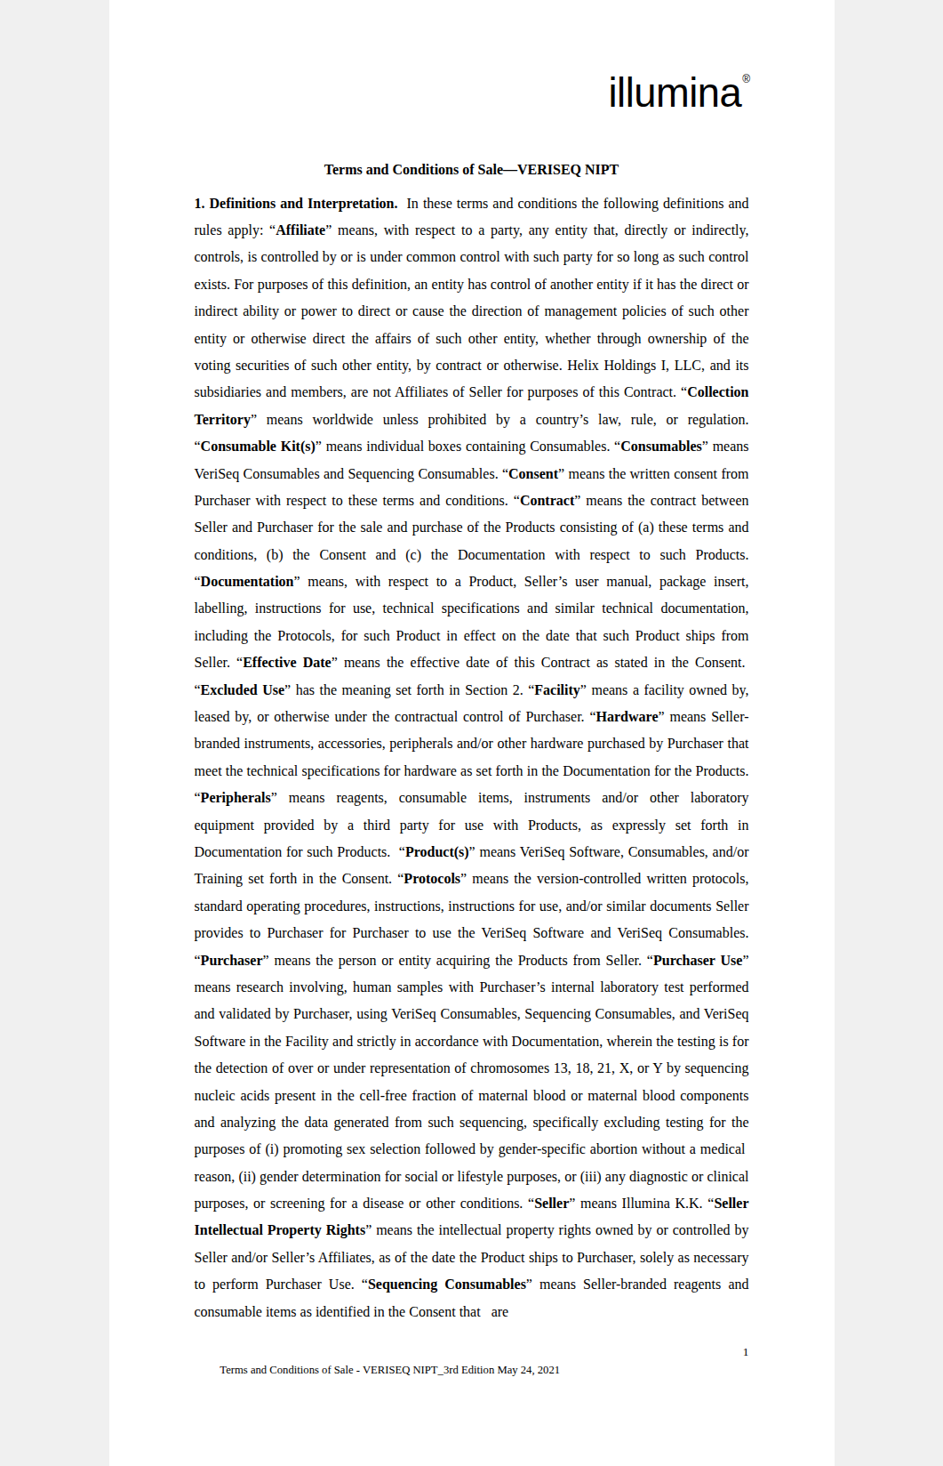illumina®
Terms and Conditions of Sale—VERISEQ NIPT
1. Definitions and Interpretation. In these terms and conditions the following definitions and rules apply: “Affiliate” means, with respect to a party, any entity that, directly or indirectly, controls, is controlled by or is under common control with such party for so long as such control exists. For purposes of this definition, an entity has control of another entity if it has the direct or indirect ability or power to direct or cause the direction of management policies of such other entity or otherwise direct the affairs of such other entity, whether through ownership of the voting securities of such other entity, by contract or otherwise. Helix Holdings I, LLC, and its subsidiaries and members, are not Affiliates of Seller for purposes of this Contract. “Collection Territory” means worldwide unless prohibited by a country’s law, rule, or regulation. “Consumable Kit(s)” means individual boxes containing Consumables. “Consumables” means VeriSeq Consumables and Sequencing Consumables. “Consent” means the written consent from Purchaser with respect to these terms and conditions. “Contract” means the contract between Seller and Purchaser for the sale and purchase of the Products consisting of (a) these terms and conditions, (b) the Consent and (c) the Documentation with respect to such Products. “Documentation” means, with respect to a Product, Seller’s user manual, package insert, labelling, instructions for use, technical specifications and similar technical documentation, including the Protocols, for such Product in effect on the date that such Product ships from Seller. “Effective Date” means the effective date of this Contract as stated in the Consent. “Excluded Use” has the meaning set forth in Section 2. “Facility” means a facility owned by, leased by, or otherwise under the contractual control of Purchaser. “Hardware” means Seller-branded instruments, accessories, peripherals and/or other hardware purchased by Purchaser that meet the technical specifications for hardware as set forth in the Documentation for the Products. “Peripherals” means reagents, consumable items, instruments and/or other laboratory equipment provided by a third party for use with Products, as expressly set forth in Documentation for such Products. “Product(s)” means VeriSeq Software, Consumables, and/or Training set forth in the Consent. “Protocols” means the version-controlled written protocols, standard operating procedures, instructions, instructions for use, and/or similar documents Seller provides to Purchaser for Purchaser to use the VeriSeq Software and VeriSeq Consumables. “Purchaser” means the person or entity acquiring the Products from Seller. “Purchaser Use” means research involving, human samples with Purchaser’s internal laboratory test performed and validated by Purchaser, using VeriSeq Consumables, Sequencing Consumables, and VeriSeq Software in the Facility and strictly in accordance with Documentation, wherein the testing is for the detection of over or under representation of chromosomes 13, 18, 21, X, or Y by sequencing nucleic acids present in the cell-free fraction of maternal blood or maternal blood components and analyzing the data generated from such sequencing, specifically excluding testing for the purposes of (i) promoting sex selection followed by gender-specific abortion without a medical reason, (ii) gender determination for social or lifestyle purposes, or (iii) any diagnostic or clinical purposes, or screening for a disease or other conditions. “Seller” means Illumina K.K. “Seller Intellectual Property Rights” means the intellectual property rights owned by or controlled by Seller and/or Seller’s Affiliates, as of the date the Product ships to Purchaser, solely as necessary to perform Purchaser Use. “Sequencing Consumables” means Seller-branded reagents and consumable items as identified in the Consent that are
1
Terms and Conditions of Sale - VERISEQ NIPT_3rd Edition May 24, 2021